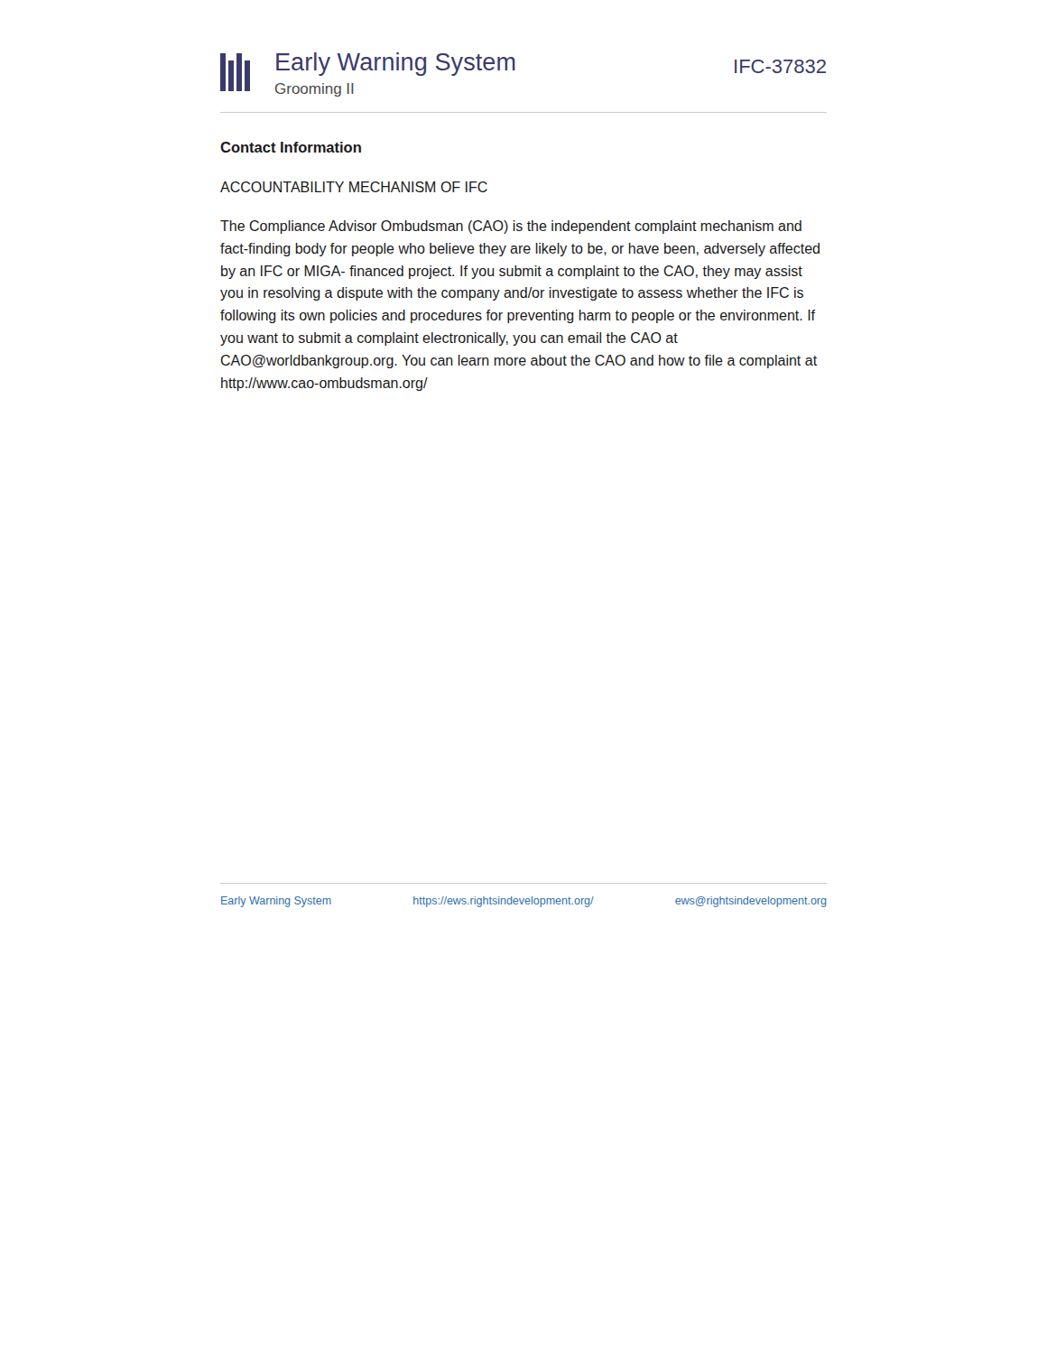Early Warning System Grooming II
IFC-37832
Contact Information
ACCOUNTABILITY MECHANISM OF IFC
The Compliance Advisor Ombudsman (CAO) is the independent complaint mechanism and fact-finding body for people who believe they are likely to be, or have been, adversely affected by an IFC or MIGA- financed project. If you submit a complaint to the CAO, they may assist you in resolving a dispute with the company and/or investigate to assess whether the IFC is following its own policies and procedures for preventing harm to people or the environment. If you want to submit a complaint electronically, you can email the CAO at CAO@worldbankgroup.org. You can learn more about the CAO and how to file a complaint at http://www.cao-ombudsman.org/
Early Warning System https://ews.rightsindevelopment.org/ ews@rightsindevelopment.org